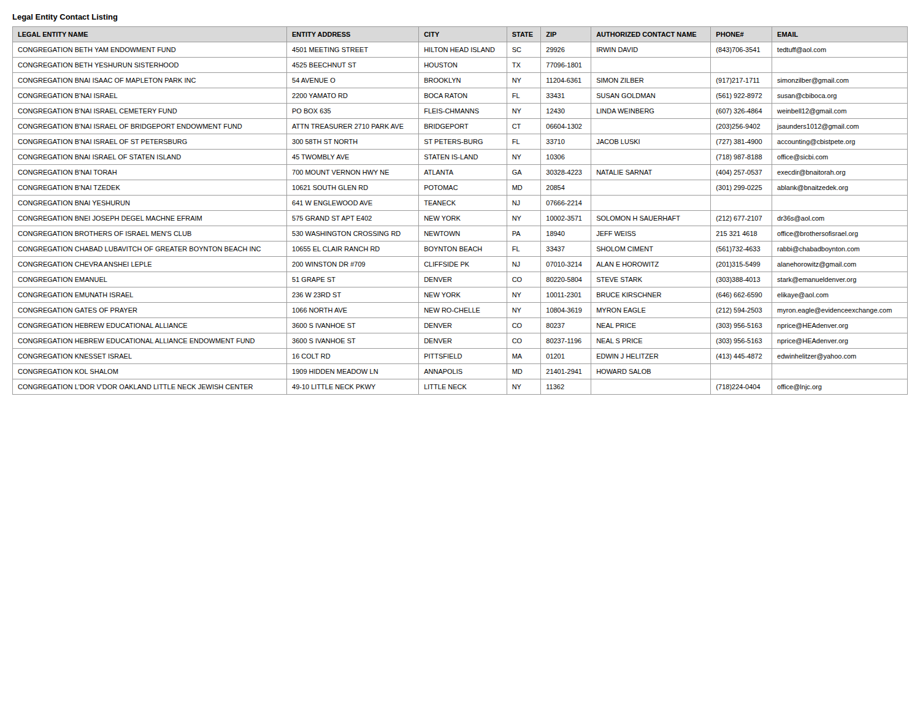Legal Entity Contact Listing
| Legal Entity Name | Entity Address | City | State | Zip | Authorized Contact Name | Phone# | Email |
| --- | --- | --- | --- | --- | --- | --- | --- |
| CONGREGATION BETH YAM ENDOWMENT FUND | 4501 MEETING STREET | HILTON HEAD ISLAND | SC | 29926 | IRWIN DAVID | (843)706-3541 | tedtuff@aol.com |
| CONGREGATION BETH YESHURUN SISTERHOOD | 4525 BEECHNUT ST | HOUSTON | TX | 77096-1801 | | | |
| CONGREGATION BNAI ISAAC OF MAPLETON PARK INC | 54 AVENUE O | BROOKLYN | NY | 11204-6361 | SIMON ZILBER | (917)217-1711 | simonzilber@gmail.com |
| CONGREGATION B'NAI ISRAEL | 2200 YAMATO RD | BOCA RATON | FL | 33431 | SUSAN GOLDMAN | (561) 922-8972 | susan@cbiboca.org |
| CONGREGATION B'NAI ISRAEL CEMETERY FUND | PO BOX 635 | FLEIS-CHMANNS | NY | 12430 | LINDA WEINBERG | (607) 326-4864 | weinbell12@gmail.com |
| CONGREGATION B'NAI ISRAEL OF BRIDGEPORT ENDOWMENT FUND | ATTN TREASURER 2710 PARK AVE | BRIDGEPORT | CT | 06604-1302 | | (203)256-9402 | jsaunders1012@gmail.com |
| CONGREGATION B'NAI ISRAEL OF ST PETERSBURG | 300 58TH ST NORTH | ST PETERS-BURG | FL | 33710 | JACOB LUSKI | (727) 381-4900 | accounting@cbistpete.org |
| CONGREGATION BNAI ISRAEL OF STATEN ISLAND | 45 TWOMBLY AVE | STATEN IS-LAND | NY | 10306 | | (718) 987-8188 | office@sicbi.com |
| CONGREGATION B'NAI TORAH | 700 MOUNT VERNON HWY NE | ATLANTA | GA | 30328-4223 | NATALIE SARNAT | (404) 257-0537 | execdir@bnaitorah.org |
| CONGREGATION B'NAI TZEDEK | 10621 SOUTH GLEN RD | POTOMAC | MD | 20854 | | (301) 299-0225 | ablank@bnaitzedek.org |
| CONGREGATION BNAI YESHURUN | 641 W ENGLEWOOD AVE | TEANECK | NJ | 07666-2214 | | | |
| CONGREGATION BNEI JOSEPH DEGEL MACHNE EFRAIM | 575 GRAND ST APT E402 | NEW YORK | NY | 10002-3571 | SOLOMON H SAUERHAFT | (212) 677-2107 | dr36s@aol.com |
| CONGREGATION BROTHERS OF ISRAEL MEN'S CLUB | 530 WASHINGTON CROSSING RD | NEWTOWN | PA | 18940 | JEFF WEISS | 215 321 4618 | office@brothersofisrael.org |
| CONGREGATION CHABAD LUBAVITCH OF GREATER BOYNTON BEACH INC | 10655 EL CLAIR RANCH RD | BOYNTON BEACH | FL | 33437 | SHOLOM CIMENT | (561)732-4633 | rabbi@chabadboynton.com |
| CONGREGATION CHEVRA ANSHEI LEPLE | 200 WINSTON DR #709 | CLIFFSIDE PK | NJ | 07010-3214 | ALAN E HOROWITZ | (201)315-5499 | alanehorowitz@gmail.com |
| CONGREGATION EMANUEL | 51 GRAPE ST | DENVER | CO | 80220-5804 | STEVE STARK | (303)388-4013 | stark@emanueldenver.org |
| CONGREGATION EMUNATH ISRAEL | 236 W 23RD ST | NEW YORK | NY | 10011-2301 | BRUCE KIRSCHNER | (646) 662-6590 | elikaye@aol.com |
| CONGREGATION GATES OF PRAYER | 1066 NORTH AVE | NEW RO-CHELLE | NY | 10804-3619 | MYRON EAGLE | (212) 594-2503 | myron.eagle@evidenceexchange.com |
| CONGREGATION HEBREW EDUCATIONAL ALLIANCE | 3600 S IVANHOE ST | DENVER | CO | 80237 | NEAL PRICE | (303) 956-5163 | nprice@HEAdenver.org |
| CONGREGATION HEBREW EDUCATIONAL ALLIANCE ENDOWMENT FUND | 3600 S IVANHOE ST | DENVER | CO | 80237-1196 | NEAL S PRICE | (303) 956-5163 | nprice@HEAdenver.org |
| CONGREGATION KNESSET ISRAEL | 16 COLT RD | PITTSFIELD | MA | 01201 | EDWIN J HELITZER | (413) 445-4872 | edwinhelitzer@yahoo.com |
| CONGREGATION KOL SHALOM | 1909 HIDDEN MEADOW LN | ANNAPOLIS | MD | 21401-2941 | HOWARD SALOB | | |
| CONGREGATION L'DOR V'DOR OAKLAND LITTLE NECK JEWISH CENTER | 49-10 LITTLE NECK PKWY | LITTLE NECK | NY | 11362 | | (718)224-0404 | office@lnjc.org |